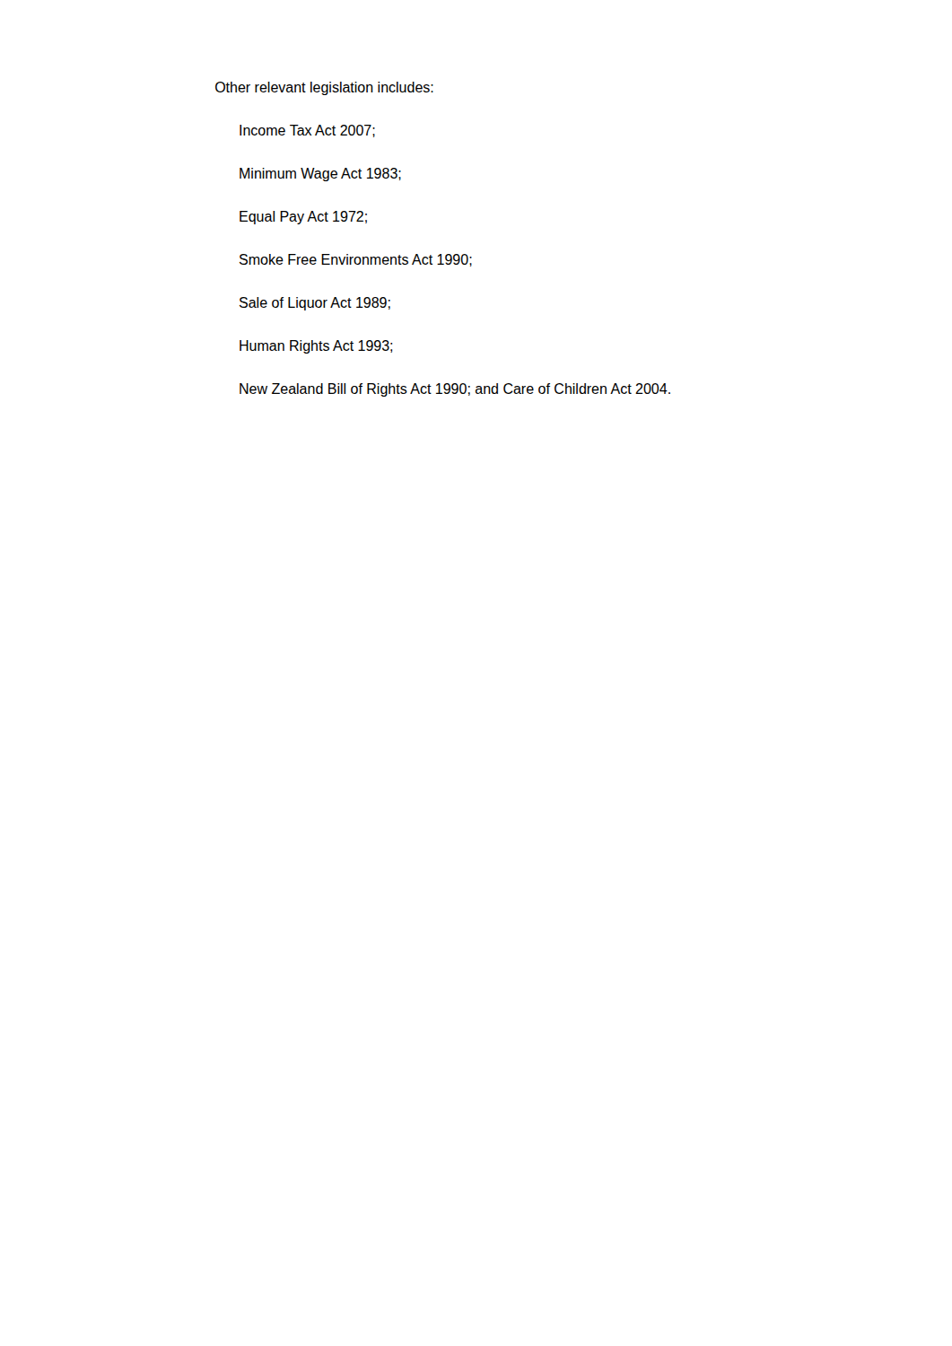Other relevant legislation includes:
Income Tax Act 2007;
Minimum Wage Act 1983;
Equal Pay Act 1972;
Smoke Free Environments Act 1990;
Sale of Liquor Act 1989;
Human Rights Act 1993;
New Zealand Bill of Rights Act 1990; and Care of Children Act 2004.